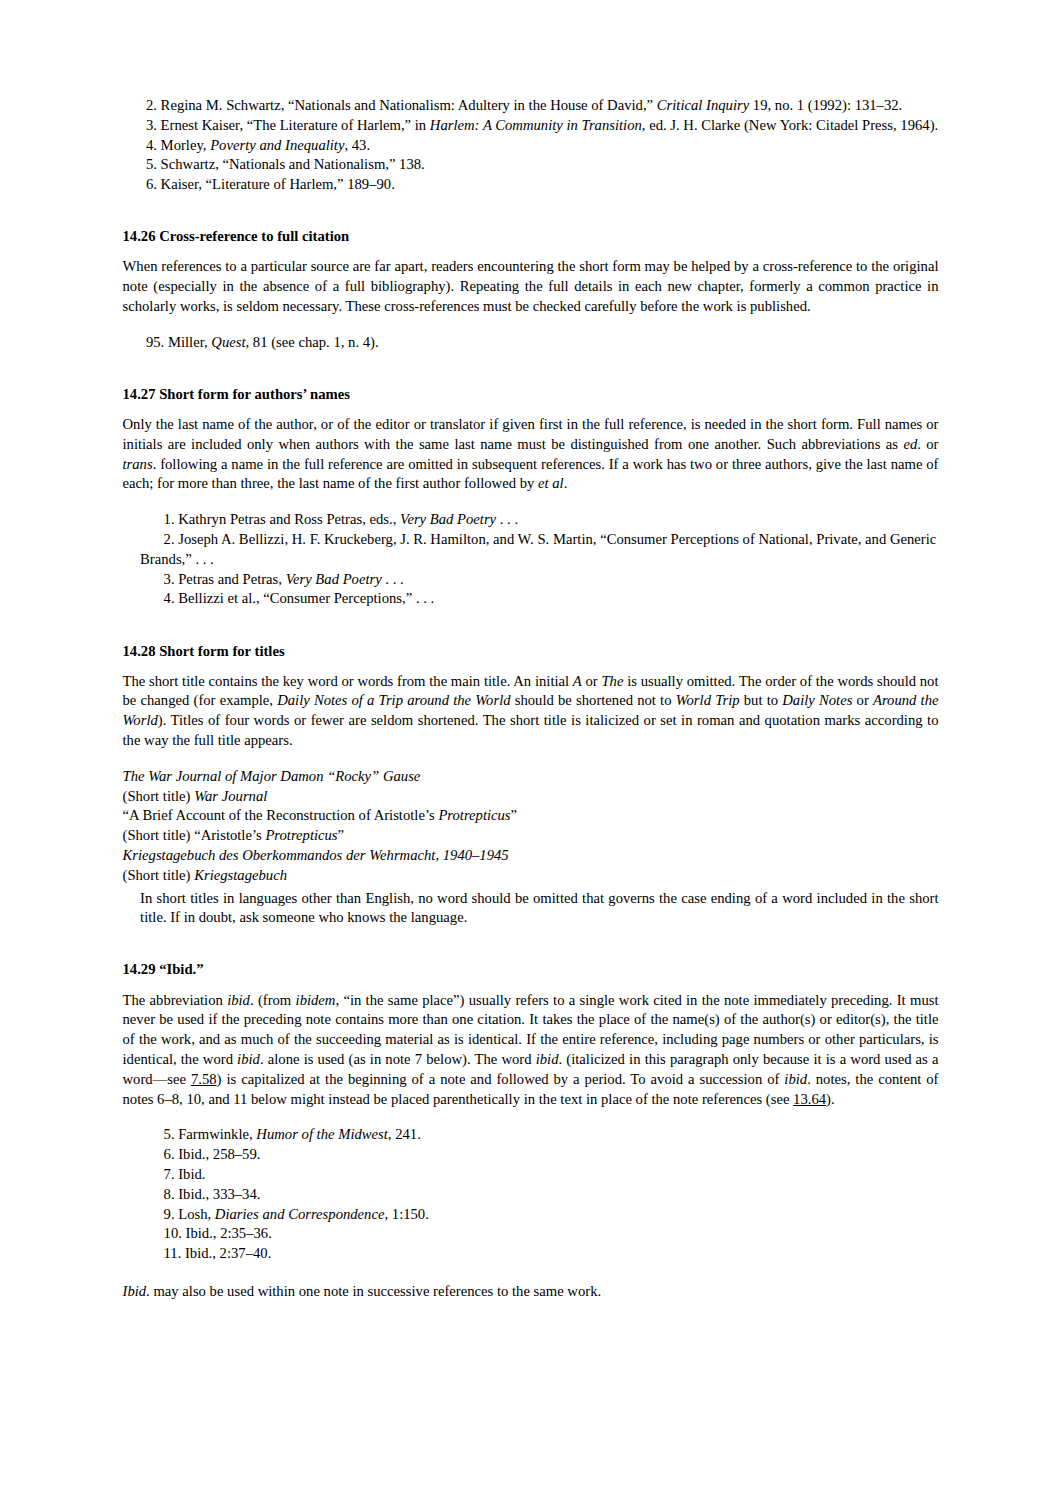2. Regina M. Schwartz, “Nationals and Nationalism: Adultery in the House of David,” Critical Inquiry 19, no. 1 (1992): 131–32.
3. Ernest Kaiser, “The Literature of Harlem,” in Harlem: A Community in Transition, ed. J. H. Clarke (New York: Citadel Press, 1964).
4. Morley, Poverty and Inequality, 43.
5. Schwartz, “Nationals and Nationalism,” 138.
6. Kaiser, “Literature of Harlem,” 189–90.
14.26 Cross-reference to full citation
When references to a particular source are far apart, readers encountering the short form may be helped by a cross-reference to the original note (especially in the absence of a full bibliography). Repeating the full details in each new chapter, formerly a common practice in scholarly works, is seldom necessary. These cross-references must be checked carefully before the work is published.
95. Miller, Quest, 81 (see chap. 1, n. 4).
14.27 Short form for authors’ names
Only the last name of the author, or of the editor or translator if given first in the full reference, is needed in the short form. Full names or initials are included only when authors with the same last name must be distinguished from one another. Such abbreviations as ed. or trans. following a name in the full reference are omitted in subsequent references. If a work has two or three authors, give the last name of each; for more than three, the last name of the first author followed by et al.
1. Kathryn Petras and Ross Petras, eds., Very Bad Poetry . . .
2. Joseph A. Bellizzi, H. F. Kruckeberg, J. R. Hamilton, and W. S. Martin, “Consumer Perceptions of National, Private, and Generic Brands,” . . .
3. Petras and Petras, Very Bad Poetry . . .
4. Bellizzi et al., “Consumer Perceptions,” . . .
14.28 Short form for titles
The short title contains the key word or words from the main title. An initial A or The is usually omitted. The order of the words should not be changed (for example, Daily Notes of a Trip around the World should be shortened not to World Trip but to Daily Notes or Around the World). Titles of four words or fewer are seldom shortened. The short title is italicized or set in roman and quotation marks according to the way the full title appears.
The War Journal of Major Damon “Rocky” Gause
(Short title) War Journal
“A Brief Account of the Reconstruction of Aristotle’s Protrepticus”
(Short title) “Aristotle’s Protrepticus”
Kriegstagebuch des Oberkommandos der Wehrmacht, 1940–1945
(Short title) Kriegstagebuch
In short titles in languages other than English, no word should be omitted that governs the case ending of a word included in the short title. If in doubt, ask someone who knows the language.
14.29 “Ibid.”
The abbreviation ibid. (from ibidem, “in the same place”) usually refers to a single work cited in the note immediately preceding. It must never be used if the preceding note contains more than one citation. It takes the place of the name(s) of the author(s) or editor(s), the title of the work, and as much of the succeeding material as is identical. If the entire reference, including page numbers or other particulars, is identical, the word ibid. alone is used (as in note 7 below). The word ibid. (italicized in this paragraph only because it is a word used as a word—see 7.58) is capitalized at the beginning of a note and followed by a period. To avoid a succession of ibid. notes, the content of notes 6–8, 10, and 11 below might instead be placed parenthetically in the text in place of the note references (see 13.64).
5. Farmwinkle, Humor of the Midwest, 241.
6. Ibid., 258–59.
7. Ibid.
8. Ibid., 333–34.
9. Losh, Diaries and Correspondence, 1:150.
10. Ibid., 2:35–36.
11. Ibid., 2:37–40.
Ibid. may also be used within one note in successive references to the same work.